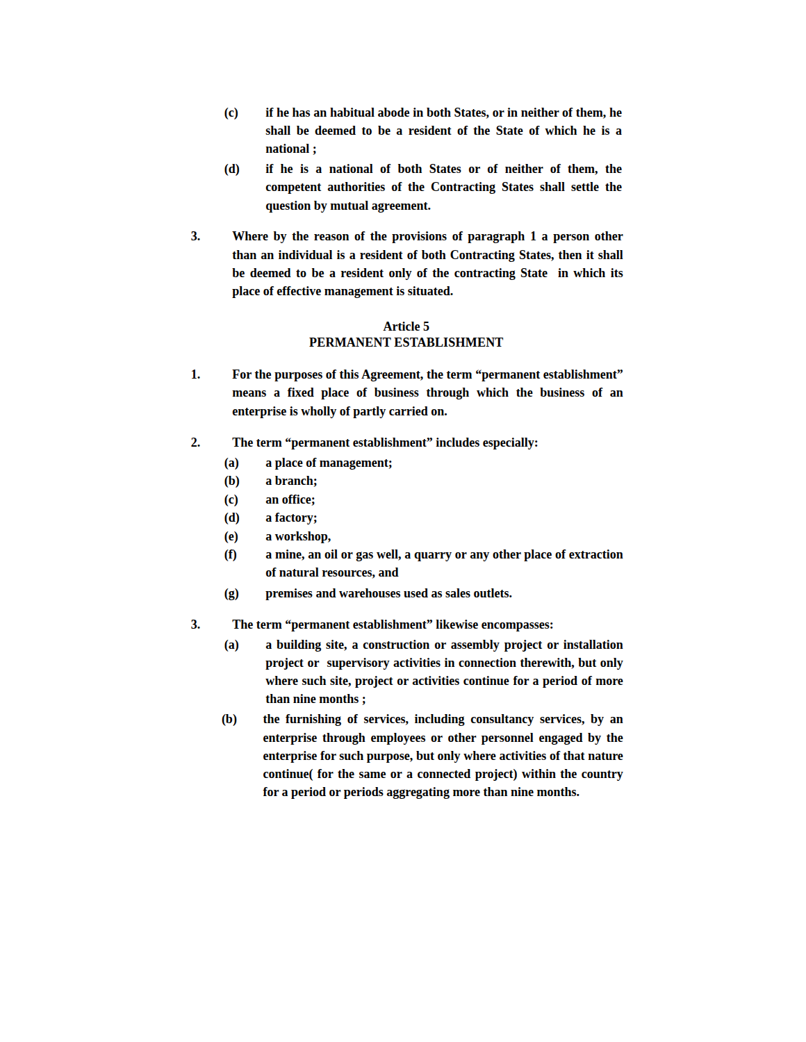(c)
if he has an habitual abode in both States, or in neither of them, he shall be deemed to be a resident of the State of which he is a national ;
(d)
if he is a national of both States or of neither of them, the competent authorities of the Contracting States shall settle the question by mutual agreement.
3.
Where by the reason of the provisions of paragraph 1 a person other than an individual is a resident of both Contracting States, then it shall be deemed to be a resident only of the contracting State in which its place of effective management is situated.
Article 5
PERMANENT ESTABLISHMENT
1.
For the purposes of this Agreement, the term “permanent establishment” means a fixed place of business through which the business of an enterprise is wholly of partly carried on.
2.
The term “permanent establishment” includes especially:
(a)
a place of management;
(b)
a branch;
(c)
an office;
(d)
a factory;
(e)
a workshop,
(f)
a mine, an oil or gas well, a quarry or any other place of extraction of natural resources, and
(g)
premises and warehouses used as sales outlets.
3.
The term “permanent establishment” likewise encompasses:
(a)
a building site, a construction or assembly project or installation project or supervisory activities in connection therewith, but only where such site, project or activities continue for a period of more than nine months ;
(b)
the furnishing of services, including consultancy services, by an enterprise through employees or other personnel engaged by the enterprise for such purpose, but only where activities of that nature continue( for the same or a connected project) within the country for a period or periods aggregating more than nine months.